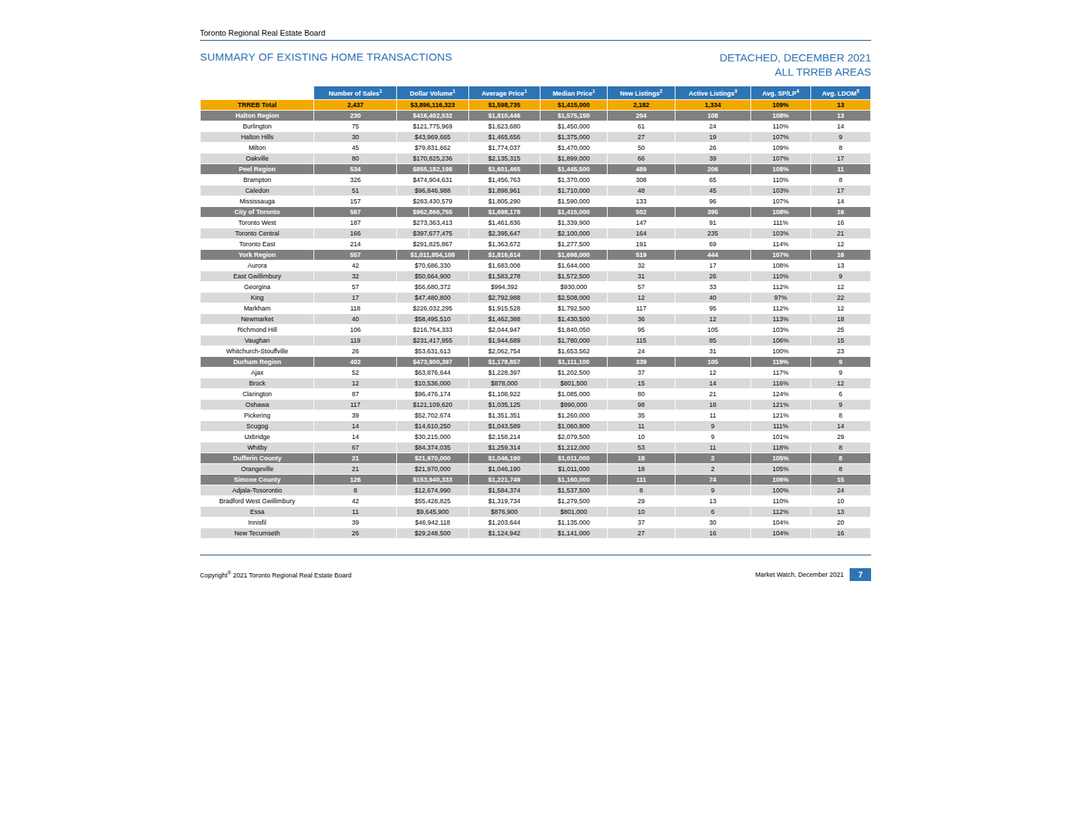Toronto Regional Real Estate Board
SUMMARY OF EXISTING HOME TRANSACTIONS
DETACHED, DECEMBER 2021
ALL TRREB AREAS
| | Number of Sales 1 | Dollar Volume 1 | Average Price 1 | Median Price 1 | New Listings 2 | Active Listings 3 | Avg. SP/LP 4 | Avg. LDOM 5 |
| --- | --- | --- | --- | --- | --- | --- | --- | --- |
| TRREB Total | 2,437 | $3,896,116,323 | $1,598,735 | $1,415,000 | 2,182 | 1,334 | 109% | 13 |
| Halton Region | 230 | $416,402,532 | $1,810,446 | $1,575,150 | 204 | 108 | 108% | 13 |
| Burlington | 75 | $121,775,969 | $1,623,680 | $1,450,000 | 61 | 24 | 110% | 14 |
| Halton Hills | 30 | $43,969,665 | $1,465,656 | $1,375,000 | 27 | 19 | 107% | 9 |
| Milton | 45 | $79,831,662 | $1,774,037 | $1,470,000 | 50 | 26 | 109% | 8 |
| Oakville | 80 | $170,825,236 | $2,135,315 | $1,899,000 | 66 | 39 | 107% | 17 |
| Peel Region | 534 | $855,182,198 | $1,601,465 | $1,445,500 | 489 | 206 | 108% | 11 |
| Brampton | 326 | $474,904,631 | $1,456,763 | $1,370,000 | 308 | 65 | 110% | 8 |
| Caledon | 51 | $96,846,988 | $1,898,961 | $1,710,000 | 48 | 45 | 103% | 17 |
| Mississauga | 157 | $283,430,579 | $1,805,290 | $1,590,000 | 133 | 96 | 107% | 14 |
| City of Toronto | 567 | $962,866,755 | $1,698,178 | $1,415,000 | 502 | 395 | 108% | 16 |
| Toronto West | 187 | $273,363,413 | $1,461,836 | $1,339,900 | 147 | 91 | 111% | 16 |
| Toronto Central | 166 | $397,677,475 | $2,395,647 | $2,100,000 | 164 | 235 | 103% | 21 |
| Toronto East | 214 | $291,825,867 | $1,363,672 | $1,277,500 | 191 | 69 | 114% | 12 |
| York Region | 557 | $1,011,854,108 | $1,816,614 | $1,698,000 | 519 | 444 | 107% | 16 |
| Aurora | 42 | $70,686,330 | $1,683,008 | $1,644,000 | 32 | 17 | 108% | 13 |
| East Gwillimbury | 32 | $50,664,900 | $1,583,278 | $1,572,500 | 31 | 26 | 110% | 9 |
| Georgina | 57 | $56,680,372 | $994,392 | $930,000 | 57 | 33 | 112% | 12 |
| King | 17 | $47,480,800 | $2,792,988 | $2,508,000 | 12 | 40 | 97% | 22 |
| Markham | 118 | $226,032,295 | $1,915,528 | $1,792,500 | 117 | 95 | 112% | 12 |
| Newmarket | 40 | $58,495,510 | $1,462,388 | $1,430,500 | 36 | 12 | 113% | 18 |
| Richmond Hill | 106 | $216,764,333 | $2,044,947 | $1,840,050 | 95 | 105 | 103% | 25 |
| Vaughan | 119 | $231,417,955 | $1,944,689 | $1,780,000 | 115 | 85 | 106% | 15 |
| Whitchurch-Stouffville | 26 | $53,631,613 | $2,062,754 | $1,653,562 | 24 | 31 | 100% | 23 |
| Durham Region | 402 | $473,900,397 | $1,178,857 | $1,111,100 | 339 | 105 | 119% | 9 |
| Ajax | 52 | $63,876,644 | $1,228,397 | $1,202,500 | 37 | 12 | 117% | 9 |
| Brock | 12 | $10,536,000 | $878,000 | $801,500 | 15 | 14 | 116% | 12 |
| Clarington | 87 | $96,476,174 | $1,108,922 | $1,085,000 | 80 | 21 | 124% | 6 |
| Oshawa | 117 | $121,109,620 | $1,035,125 | $990,000 | 98 | 18 | 121% | 9 |
| Pickering | 39 | $52,702,674 | $1,351,351 | $1,260,000 | 35 | 11 | 121% | 8 |
| Scugog | 14 | $14,610,250 | $1,043,589 | $1,060,800 | 11 | 9 | 111% | 14 |
| Uxbridge | 14 | $30,215,000 | $2,158,214 | $2,079,500 | 10 | 9 | 101% | 29 |
| Whitby | 67 | $84,374,035 | $1,259,314 | $1,212,000 | 53 | 11 | 118% | 8 |
| Dufferin County | 21 | $21,970,000 | $1,046,190 | $1,011,000 | 18 | 2 | 105% | 8 |
| Orangeville | 21 | $21,970,000 | $1,046,190 | $1,011,000 | 18 | 2 | 105% | 8 |
| Simcoe County | 126 | $153,940,333 | $1,221,749 | $1,160,000 | 111 | 74 | 106% | 15 |
| Adjala-Tosorontio | 8 | $12,674,990 | $1,584,374 | $1,537,500 | 8 | 9 | 100% | 24 |
| Bradford West Gwillimbury | 42 | $55,428,825 | $1,319,734 | $1,279,500 | 29 | 13 | 110% | 10 |
| Essa | 11 | $9,645,900 | $876,900 | $801,000 | 10 | 6 | 112% | 13 |
| Innisfil | 39 | $46,942,118 | $1,203,644 | $1,135,000 | 37 | 30 | 104% | 20 |
| New Tecumseth | 26 | $29,248,500 | $1,124,942 | $1,141,000 | 27 | 16 | 104% | 16 |
Copyright® 2021 Toronto Regional Real Estate Board
Market Watch, December 2021 7